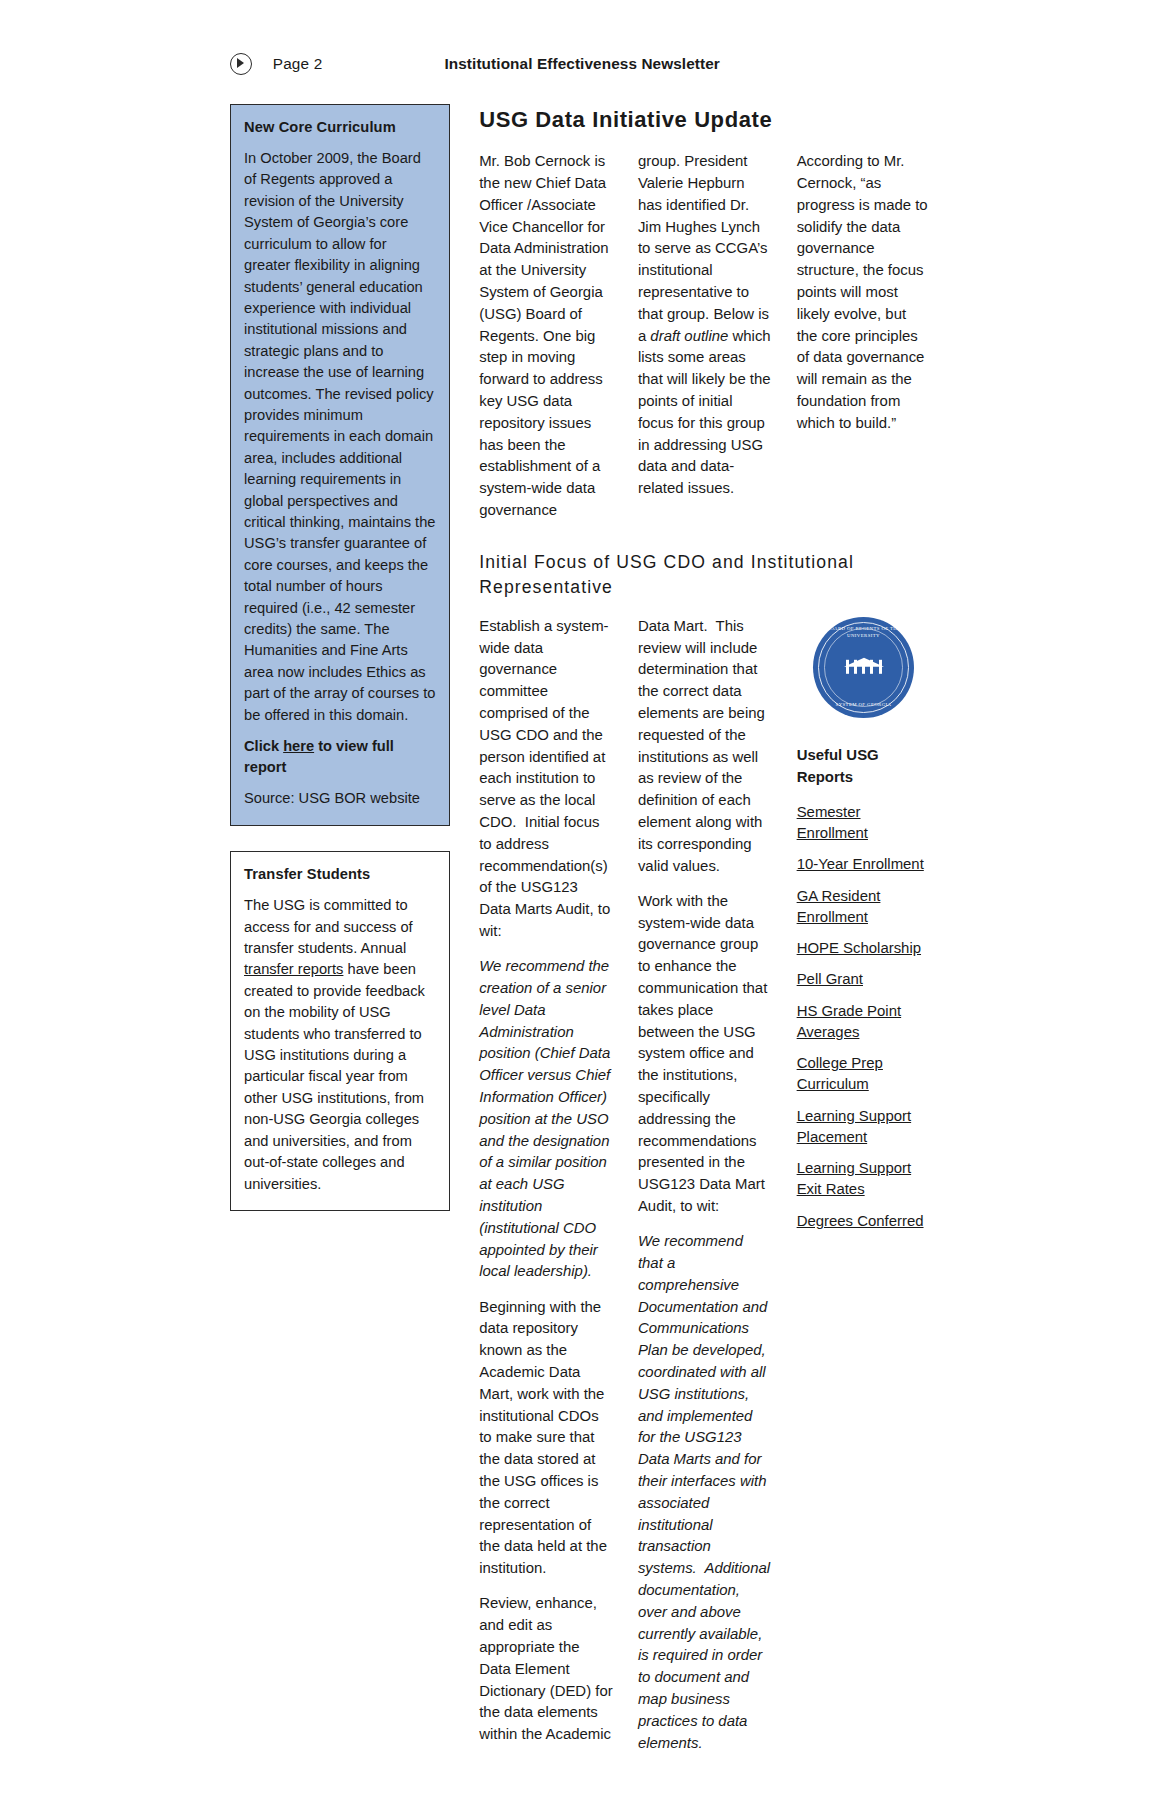Page 2 Institutional Effectiveness Newsletter
New Core Curriculum
In October 2009, the Board of Regents approved a revision of the University System of Georgia’s core curriculum to allow for greater flexibility in aligning students’ general education experience with individual institutional missions and strategic plans and to increase the use of learning outcomes. The revised policy provides minimum requirements in each domain area, includes additional learning requirements in global perspectives and critical thinking, maintains the USG’s transfer guarantee of core courses, and keeps the total number of hours required (i.e., 42 semester credits) the same. The Humanities and Fine Arts area now includes Ethics as part of the array of courses to be offered in this domain.
Click here to view full report
Source: USG BOR website
Transfer Students
The USG is committed to access for and success of transfer students. Annual transfer reports have been created to provide feedback on the mobility of USG students who transferred to USG institutions during a particular fiscal year from other USG institutions, from non-USG Georgia colleges and universities, and from out-of-state colleges and universities.
USG Data Initiative Update
Mr. Bob Cernock is the new Chief Data Officer /Associate Vice Chancellor for Data Administration at the University System of Georgia (USG) Board of Regents. One big step in moving forward to address key USG data repository issues has been the establishment of a system-wide data governance
group. President Valerie Hepburn has identified Dr. Jim Hughes Lynch to serve as CCGA’s institutional representative to that group. Below is a draft outline which lists some areas that will likely be the points of initial focus for this group in addressing USG data and data-related issues.
According to Mr. Cernock, “as progress is made to solidify the data governance structure, the focus points will most likely evolve, but the core principles of data governance will remain as the foundation from which to build.”
Initial Focus of USG CDO and Institutional Representative
Establish a system-wide data governance committee comprised of the USG CDO and the person identified at each institution to serve as the local CDO. Initial focus to address recommendation(s) of the USG123 Data Marts Audit, to wit:
We recommend the creation of a senior level Data Administration position (Chief Data Officer versus Chief Information Officer) position at the USO and the designation of a similar position at each USG institution (institutional CDO appointed by their local leadership).
Beginning with the data repository known as the Academic Data Mart, work with the institutional CDOs to make sure that the data stored at the USG offices is the correct representation of the data held at the institution.
Review, enhance, and edit as appropriate the Data Element Dictionary (DED) for the data elements within the Academic
Data Mart. This review will include determination that the correct data elements are being requested of the institutions as well as review of the definition of each element along with its corresponding valid values.
Work with the system-wide data governance group to enhance the communication that takes place between the USG system office and the institutions, specifically addressing the recommendations presented in the USG123 Data Mart Audit, to wit:
We recommend that a comprehensive Documentation and Communications Plan be developed, coordinated with all USG institutions, and implemented for the USG123 Data Marts and for their interfaces with associated institutional transaction systems. Additional documentation, over and above currently available, is required in order to document and map business practices to data elements.
Board of Regents of the University System of Georgia
Useful USG Reports
Semester Enrollment
10-Year Enrollment
GA Resident Enrollment
HOPE Scholarship
Pell Grant
HS Grade Point Averages
College Prep Curriculum
Learning Support Placement
Learning Support Exit Rates
Degrees Conferred